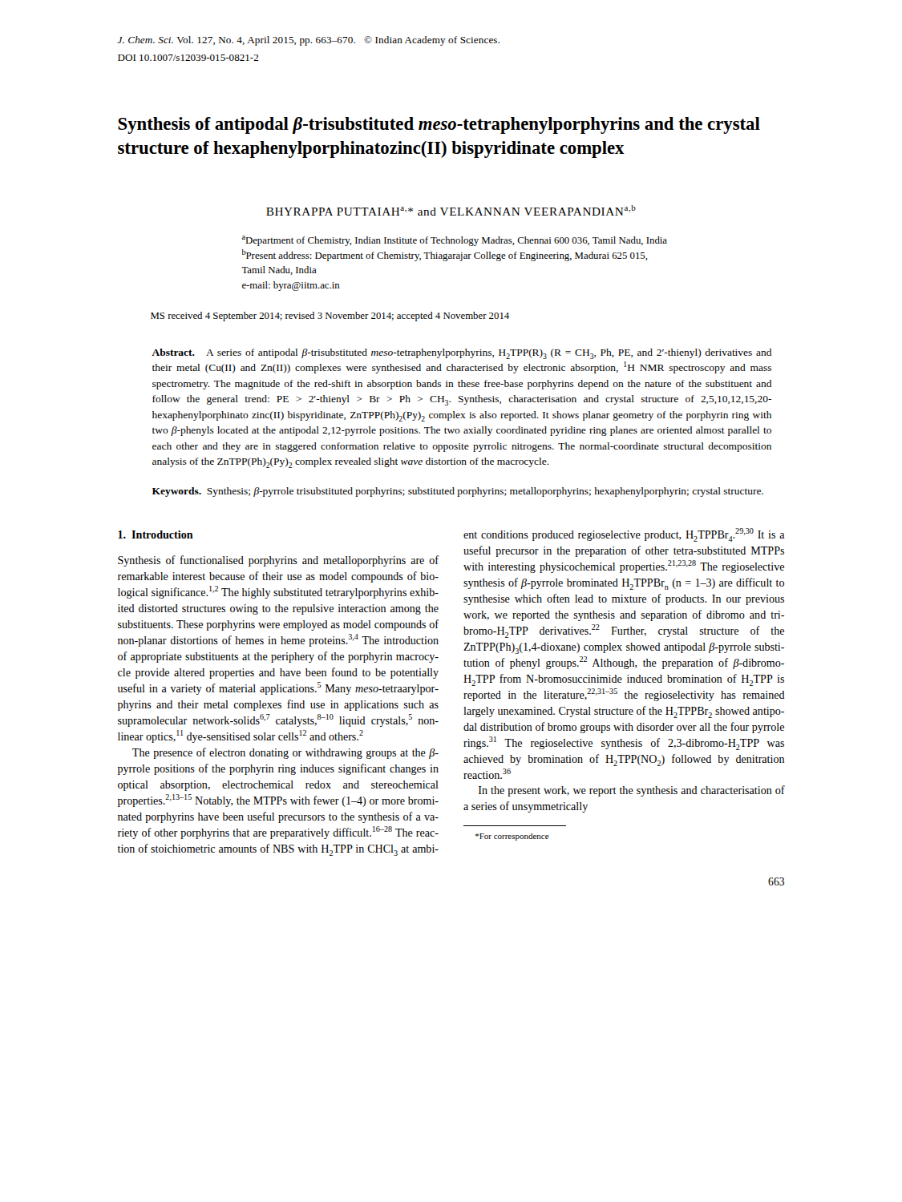J. Chem. Sci. Vol. 127, No. 4, April 2015, pp. 663–670. © Indian Academy of Sciences.
DOI 10.1007/s12039-015-0821-2
Synthesis of antipodal β-trisubstituted meso-tetraphenylporphyrins and the crystal structure of hexaphenylporphinatozinc(II) bispyridinate complex
BHYRAPPA PUTTAIAHa,* and VELKANNAN VEERAPANDIANa,b
aDepartment of Chemistry, Indian Institute of Technology Madras, Chennai 600 036, Tamil Nadu, India
bPresent address: Department of Chemistry, Thiagarajar College of Engineering, Madurai 625 015,
Tamil Nadu, India
e-mail: byra@iitm.ac.in
MS received 4 September 2014; revised 3 November 2014; accepted 4 November 2014
Abstract. A series of antipodal β-trisubstituted meso-tetraphenylporphyrins, H2TPP(R)3 (R = CH3, Ph, PE, and 2′-thienyl) derivatives and their metal (Cu(II) and Zn(II)) complexes were synthesised and characterised by electronic absorption, 1H NMR spectroscopy and mass spectrometry. The magnitude of the red-shift in absorption bands in these free-base porphyrins depend on the nature of the substituent and follow the general trend: PE > 2′-thienyl > Br > Ph > CH3. Synthesis, characterisation and crystal structure of 2,5,10,12,15,20-hexaphenylporphinato zinc(II) bispyridinate, ZnTPP(Ph)2(Py)2 complex is also reported. It shows planar geometry of the porphyrin ring with two β-phenyls located at the antipodal 2,12-pyrrole positions. The two axially coordinated pyridine ring planes are oriented almost parallel to each other and they are in staggered conformation relative to opposite pyrrolic nitrogens. The normal-coordinate structural decomposition analysis of the ZnTPP(Ph)2(Py)2 complex revealed slight wave distortion of the macrocycle.
Keywords. Synthesis; β-pyrrole trisubstituted porphyrins; substituted porphyrins; metalloporphyrins; hexaphenylporphyrin; crystal structure.
1. Introduction
Synthesis of functionalised porphyrins and metalloporphyrins are of remarkable interest because of their use as model compounds of biological significance.1,2 The highly substituted tetrarylporphyrins exhibited distorted structures owing to the repulsive interaction among the substituents. These porphyrins were employed as model compounds of non-planar distortions of hemes in heme proteins.3,4 The introduction of appropriate substituents at the periphery of the porphyrin macrocycle provide altered properties and have been found to be potentially useful in a variety of material applications.5 Many meso-tetraaryl­porphyrins and their metal complexes find use in applications such as supramolecular network-solids6,7 catalysts,8–10 liquid crystals,5 non-linear optics,11 dye-sensitised solar cells12 and others.2
The presence of electron donating or withdrawing groups at the β-pyrrole positions of the porphyrin ring induces significant changes in optical absorption, electrochemical redox and stereochemical properties.2,13–15 Notably, the MTPPs with fewer (1–4) or more brominated porphyrins have been useful precursors to the synthesis of a variety of other porphyrins that are preparatively difficult.16–28 The reaction of stoichiometric amounts of NBS with H2TPP in CHCl3 at ambient conditions produced regioselective product, H2TPPBr4.29,30 It is a useful precursor in the preparation of other tetra-substituted MTPPs with interesting physicochemical properties.21,23,28 The regioselective synthesis of β-pyrrole brominated H2TPPBrn (n = 1–3) are difficult to synthesise which often lead to mixture of products. In our previous work, we reported the synthesis and separation of dibromo and tribromo-H2TPP derivatives.22 Further, crystal structure of the ZnTPP(Ph)3(1,4-dioxane) complex showed antipodal β-pyrrole substitution of phenyl groups.22 Although, the preparation of β-dibromo-H2TPP from N-bromosuccinimide induced bromination of H2TPP is reported in the literature,22,31–35 the regioselectivity has remained largely unexamined. Crystal structure of the H2TPPBr2 showed antipodal distribution of bromo groups with disorder over all the four pyrrole rings.31 The regioselective synthesis of 2,3-dibromo-H2TPP was achieved by bromination of H2TPP(NO2) followed by denitration reaction.36
In the present work, we report the synthesis and characterisation of a series of unsymmetrically
*For correspondence
663